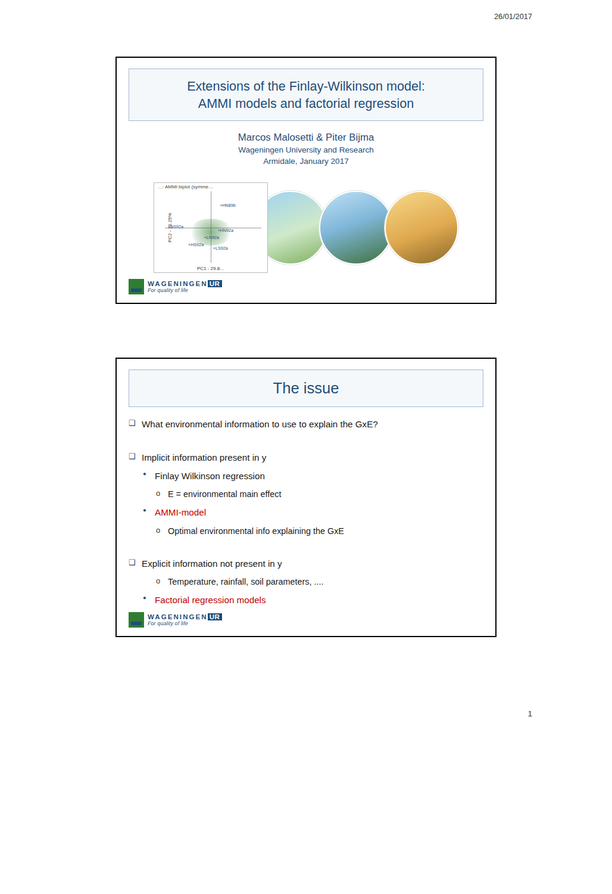26/01/2017
Extensions of the Finlay-Wilkinson model:
AMMI models and factorial regression
Marcos Malosetti & Piter Bijma
Wageningen University and Research
Armidale, January 2017
…: AMMI biplot (symme… PC2 - 21.25% PC1 - 29.8…
+HN89b +NS92a +HN92a +LN92a +HS92a +LS92a
WAGENINGENUR For quality of life
The issue
What environmental information to use to explain the GxE?
Implicit information present in y
Finlay Wilkinson regression
E = environmental main effect
AMMI-model
Optimal environmental info explaining the GxE
Explicit information not present in y
Temperature, rainfall, soil parameters, ....
Factorial regression models
WAGENINGENUR For quality of life
1